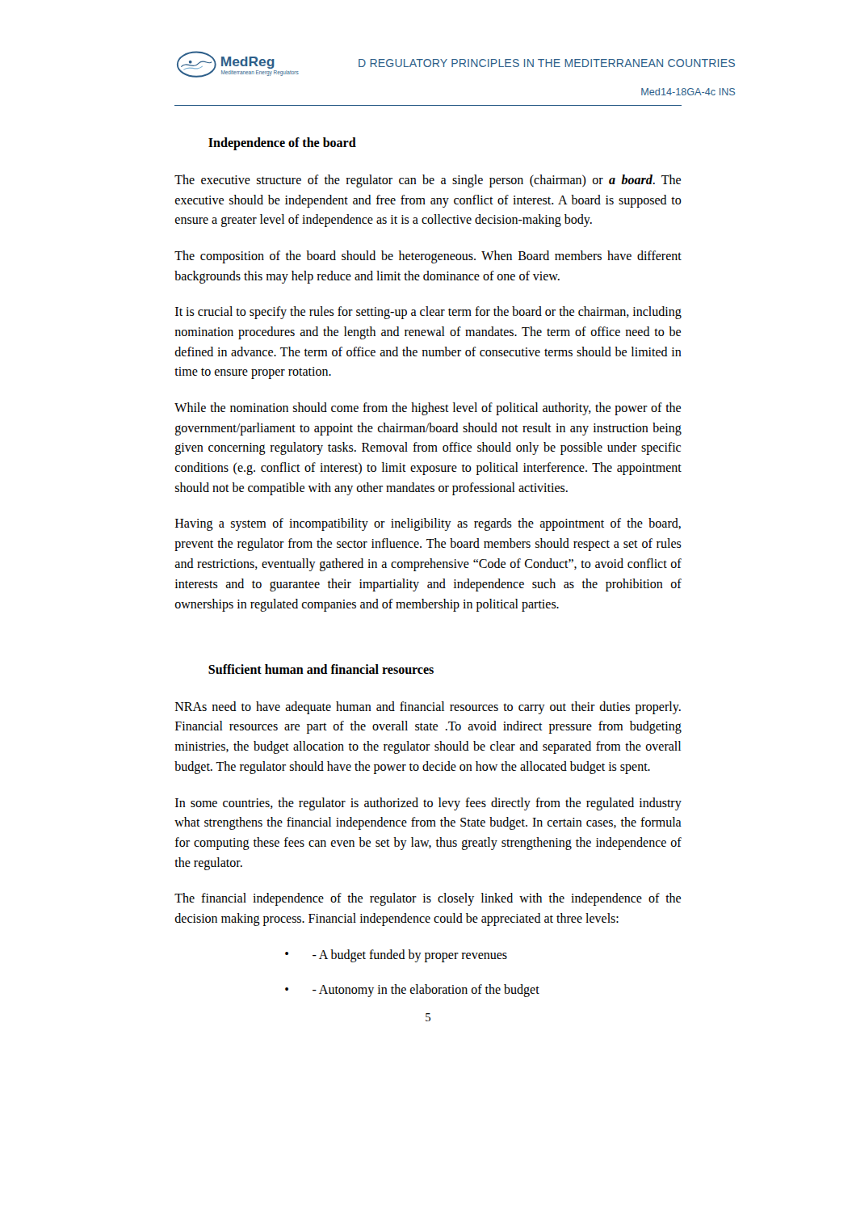MedReg Mediterranean Energy Regulators
D REGULATORY PRINCIPLES IN THE MEDITERRANEAN COUNTRIES
Med14-18GA-4c INS
Independence of the board
The executive structure of the regulator can be a single person (chairman) or a board. The executive should be independent and free from any conflict of interest. A board is supposed to ensure a greater level of independence as it is a collective decision-making body.
The composition of the board should be heterogeneous. When Board members have different backgrounds this may help reduce and limit the dominance of one of view.
It is crucial to specify the rules for setting-up a clear term for the board or the chairman, including nomination procedures and the length and renewal of mandates. The term of office need to be defined in advance. The term of office and the number of consecutive terms should be limited in time to ensure proper rotation.
While the nomination should come from the highest level of political authority, the power of the government/parliament to appoint the chairman/board should not result in any instruction being given concerning regulatory tasks. Removal from office should only be possible under specific conditions (e.g. conflict of interest) to limit exposure to political interference. The appointment should not be compatible with any other mandates or professional activities.
Having a system of incompatibility or ineligibility as regards the appointment of the board, prevent the regulator from the sector influence. The board members should respect a set of rules and restrictions, eventually gathered in a comprehensive “Code of Conduct”, to avoid conflict of interests and to guarantee their impartiality and independence such as the prohibition of ownerships in regulated companies and of membership in political parties.
Sufficient human and financial resources
NRAs need to have adequate human and financial resources to carry out their duties properly. Financial resources are part of the overall state .To avoid indirect pressure from budgeting ministries, the budget allocation to the regulator should be clear and separated from the overall budget. The regulator should have the power to decide on how the allocated budget is spent.
In some countries, the regulator is authorized to levy fees directly from the regulated industry what strengthens the financial independence from the State budget. In certain cases, the formula for computing these fees can even be set by law, thus greatly strengthening the independence of the regulator.
The financial independence of the regulator is closely linked with the independence of the decision making process. Financial independence could be appreciated at three levels:
- A budget funded by proper revenues
- Autonomy in the elaboration of the budget
5